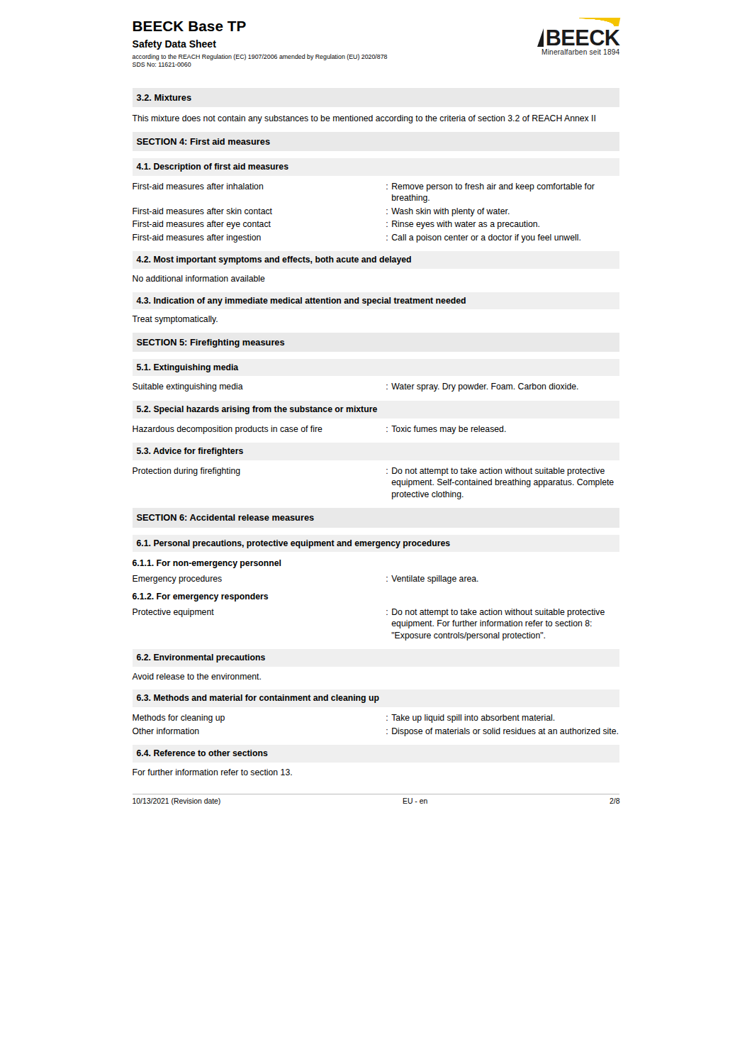BEECK Base TP
Safety Data Sheet
according to the REACH Regulation (EC) 1907/2006 amended by Regulation (EU) 2020/878
SDS No: 11621-0060
BEECK
Mineralfarben seit 1894
3.2. Mixtures
This mixture does not contain any substances to be mentioned according to the criteria of section 3.2 of REACH Annex II
SECTION 4: First aid measures
4.1. Description of first aid measures
First-aid measures after inhalation
:
Remove person to fresh air and keep comfortable for breathing.
First-aid measures after skin contact
:
Wash skin with plenty of water.
First-aid measures after eye contact
:
Rinse eyes with water as a precaution.
First-aid measures after ingestion
:
Call a poison center or a doctor if you feel unwell.
4.2. Most important symptoms and effects, both acute and delayed
No additional information available
4.3. Indication of any immediate medical attention and special treatment needed
Treat symptomatically.
SECTION 5: Firefighting measures
5.1. Extinguishing media
Suitable extinguishing media
:
Water spray. Dry powder. Foam. Carbon dioxide.
5.2. Special hazards arising from the substance or mixture
Hazardous decomposition products in case of fire
:
Toxic fumes may be released.
5.3. Advice for firefighters
Protection during firefighting
:
Do not attempt to take action without suitable protective equipment. Self-contained breathing apparatus. Complete protective clothing.
SECTION 6: Accidental release measures
6.1. Personal precautions, protective equipment and emergency procedures
6.1.1. For non-emergency personnel
Emergency procedures
:
Ventilate spillage area.
6.1.2. For emergency responders
Protective equipment
:
Do not attempt to take action without suitable protective equipment. For further information refer to section 8: "Exposure controls/personal protection".
6.2. Environmental precautions
Avoid release to the environment.
6.3. Methods and material for containment and cleaning up
Methods for cleaning up
:
Take up liquid spill into absorbent material.
Other information
:
Dispose of materials or solid residues at an authorized site.
6.4. Reference to other sections
For further information refer to section 13.
10/13/2021 (Revision date)
EU - en
2/8